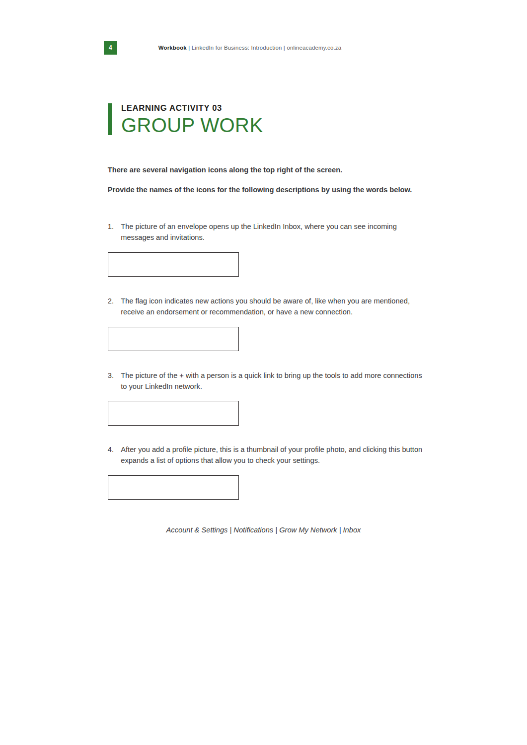4
Workbook | LinkedIn for Business: Introduction | onlineacademy.co.za
LEARNING ACTIVITY 03
GROUP WORK
There are several navigation icons along the top right of the screen.
Provide the names of the icons for the following descriptions by using the words below.
1. The picture of an envelope opens up the LinkedIn Inbox, where you can see incoming messages and invitations.
2. The flag icon indicates new actions you should be aware of, like when you are mentioned, receive an endorsement or recommendation, or have a new connection.
3. The picture of the + with a person is a quick link to bring up the tools to add more connections to your LinkedIn network.
4. After you add a profile picture, this is a thumbnail of your profile photo, and clicking this button expands a list of options that allow you to check your settings.
Account & Settings | Notifications | Grow My Network | Inbox